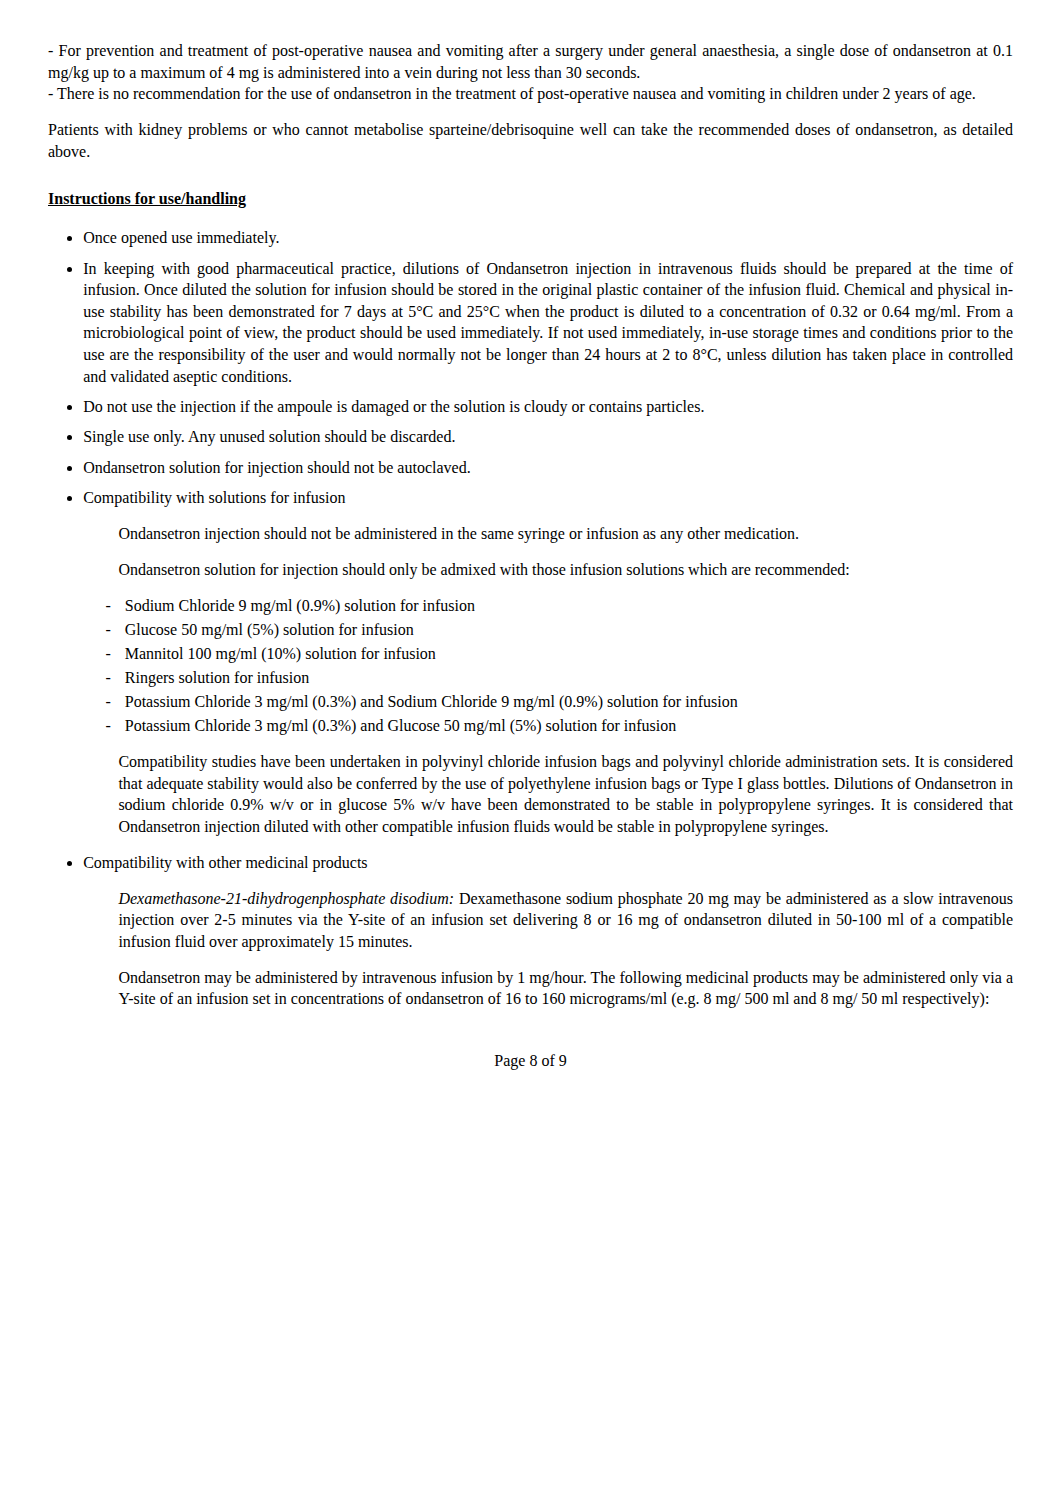- For prevention and treatment of post-operative nausea and vomiting after a surgery under general anaesthesia, a single dose of ondansetron at 0.1 mg/kg up to a maximum of 4 mg is administered into a vein during not less than 30 seconds.
- There is no recommendation for the use of ondansetron in the treatment of post-operative nausea and vomiting in children under 2 years of age.
Patients with kidney problems or who cannot metabolise sparteine/debrisoquine well can take the recommended doses of ondansetron, as detailed above.
Instructions for use/handling
Once opened use immediately.
In keeping with good pharmaceutical practice, dilutions of Ondansetron injection in intravenous fluids should be prepared at the time of infusion. Once diluted the solution for infusion should be stored in the original plastic container of the infusion fluid. Chemical and physical in-use stability has been demonstrated for 7 days at 5°C and 25°C when the product is diluted to a concentration of 0.32 or 0.64 mg/ml. From a microbiological point of view, the product should be used immediately. If not used immediately, in-use storage times and conditions prior to the use are the responsibility of the user and would normally not be longer than 24 hours at 2 to 8°C, unless dilution has taken place in controlled and validated aseptic conditions.
Do not use the injection if the ampoule is damaged or the solution is cloudy or contains particles.
Single use only. Any unused solution should be discarded.
Ondansetron solution for injection should not be autoclaved.
Compatibility with solutions for infusion
Ondansetron injection should not be administered in the same syringe or infusion as any other medication.
Ondansetron solution for injection should only be admixed with those infusion solutions which are recommended:
Sodium Chloride 9 mg/ml (0.9%) solution for infusion
Glucose 50 mg/ml (5%) solution for infusion
Mannitol 100 mg/ml (10%) solution for infusion
Ringers solution for infusion
Potassium Chloride 3 mg/ml (0.3%) and Sodium Chloride 9 mg/ml (0.9%) solution for infusion
Potassium Chloride 3 mg/ml (0.3%) and Glucose 50 mg/ml (5%) solution for infusion
Compatibility studies have been undertaken in polyvinyl chloride infusion bags and polyvinyl chloride administration sets. It is considered that adequate stability would also be conferred by the use of polyethylene infusion bags or Type I glass bottles. Dilutions of Ondansetron in sodium chloride 0.9% w/v or in glucose 5% w/v have been demonstrated to be stable in polypropylene syringes. It is considered that Ondansetron injection diluted with other compatible infusion fluids would be stable in polypropylene syringes.
Compatibility with other medicinal products
Dexamethasone-21-dihydrogenphosphate disodium: Dexamethasone sodium phosphate 20 mg may be administered as a slow intravenous injection over 2-5 minutes via the Y-site of an infusion set delivering 8 or 16 mg of ondansetron diluted in 50-100 ml of a compatible infusion fluid over approximately 15 minutes.
Ondansetron may be administered by intravenous infusion by 1 mg/hour. The following medicinal products may be administered only via a Y-site of an infusion set in concentrations of ondansetron of 16 to 160 micrograms/ml (e.g. 8 mg/ 500 ml and 8 mg/ 50 ml respectively):
Page 8 of 9